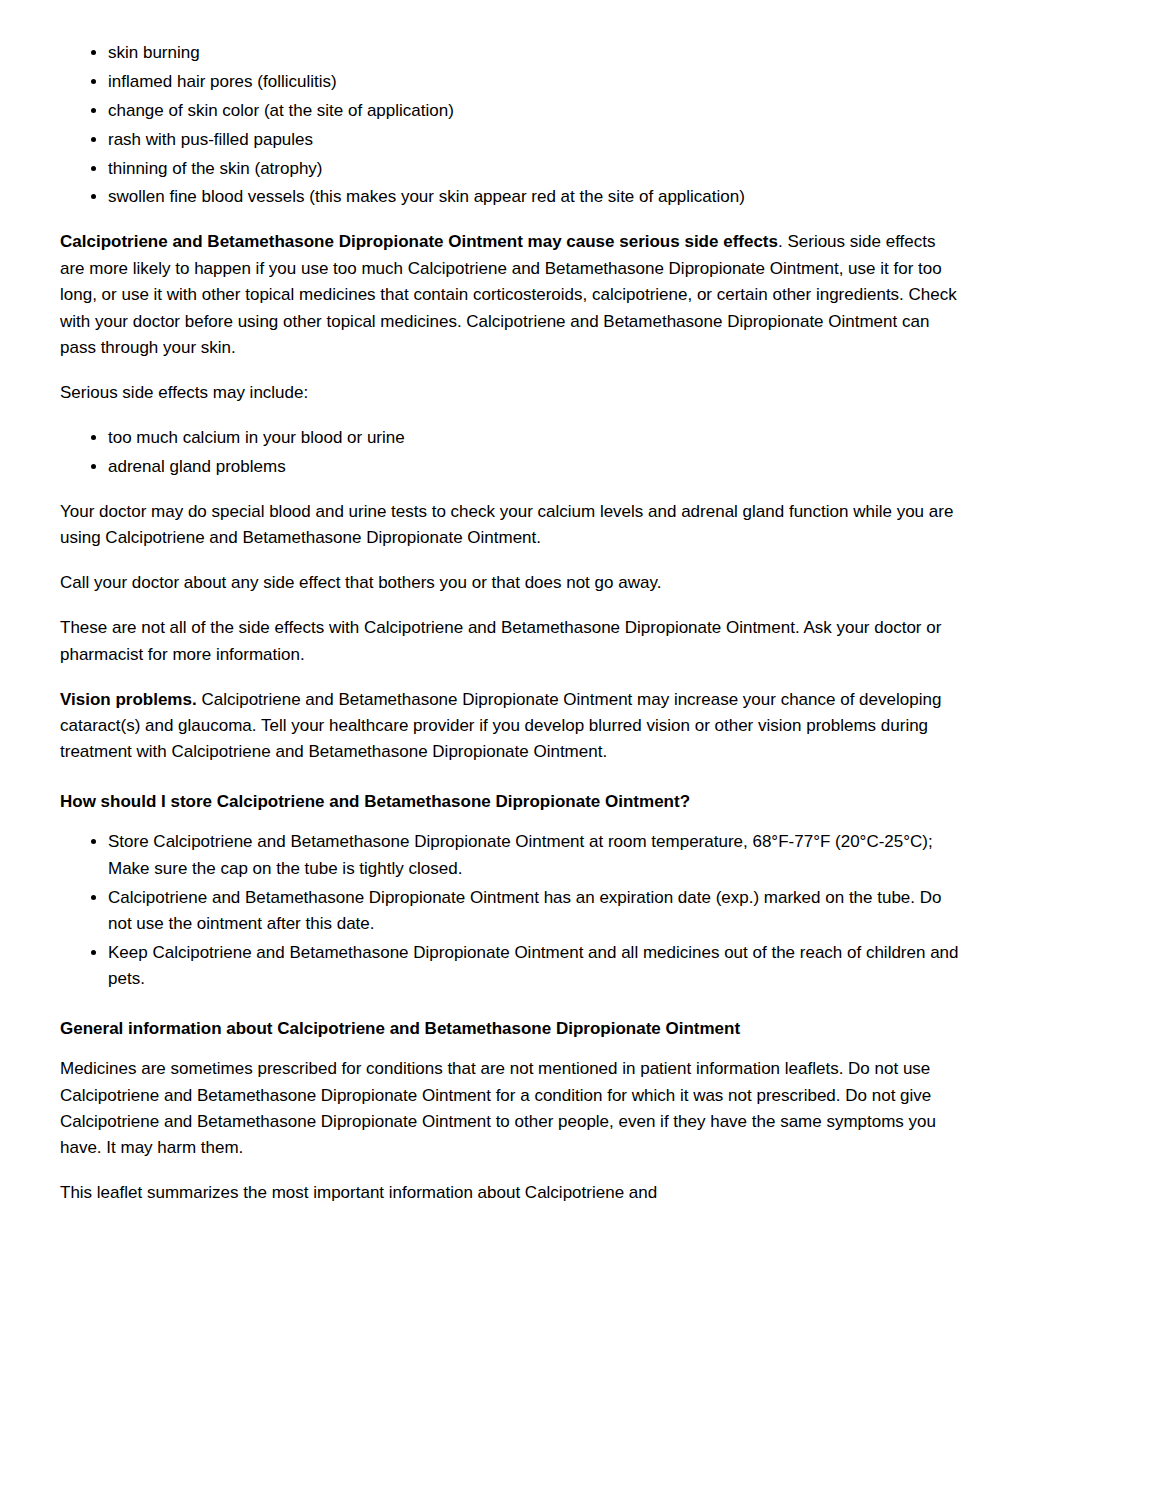skin burning
inflamed hair pores (folliculitis)
change of skin color (at the site of application)
rash with pus-filled papules
thinning of the skin (atrophy)
swollen fine blood vessels (this makes your skin appear red at the site of application)
Calcipotriene and Betamethasone Dipropionate Ointment may cause serious side effects. Serious side effects are more likely to happen if you use too much Calcipotriene and Betamethasone Dipropionate Ointment, use it for too long, or use it with other topical medicines that contain corticosteroids, calcipotriene, or certain other ingredients. Check with your doctor before using other topical medicines. Calcipotriene and Betamethasone Dipropionate Ointment can pass through your skin.
Serious side effects may include:
too much calcium in your blood or urine
adrenal gland problems
Your doctor may do special blood and urine tests to check your calcium levels and adrenal gland function while you are using Calcipotriene and Betamethasone Dipropionate Ointment.
Call your doctor about any side effect that bothers you or that does not go away.
These are not all of the side effects with Calcipotriene and Betamethasone Dipropionate Ointment. Ask your doctor or pharmacist for more information.
Vision problems. Calcipotriene and Betamethasone Dipropionate Ointment may increase your chance of developing cataract(s) and glaucoma. Tell your healthcare provider if you develop blurred vision or other vision problems during treatment with Calcipotriene and Betamethasone Dipropionate Ointment.
How should I store Calcipotriene and Betamethasone Dipropionate Ointment?
Store Calcipotriene and Betamethasone Dipropionate Ointment at room temperature, 68°F-77°F (20°C-25°C); Make sure the cap on the tube is tightly closed.
Calcipotriene and Betamethasone Dipropionate Ointment has an expiration date (exp.) marked on the tube. Do not use the ointment after this date.
Keep Calcipotriene and Betamethasone Dipropionate Ointment and all medicines out of the reach of children and pets.
General information about Calcipotriene and Betamethasone Dipropionate Ointment
Medicines are sometimes prescribed for conditions that are not mentioned in patient information leaflets. Do not use Calcipotriene and Betamethasone Dipropionate Ointment for a condition for which it was not prescribed. Do not give Calcipotriene and Betamethasone Dipropionate Ointment to other people, even if they have the same symptoms you have. It may harm them.
This leaflet summarizes the most important information about Calcipotriene and